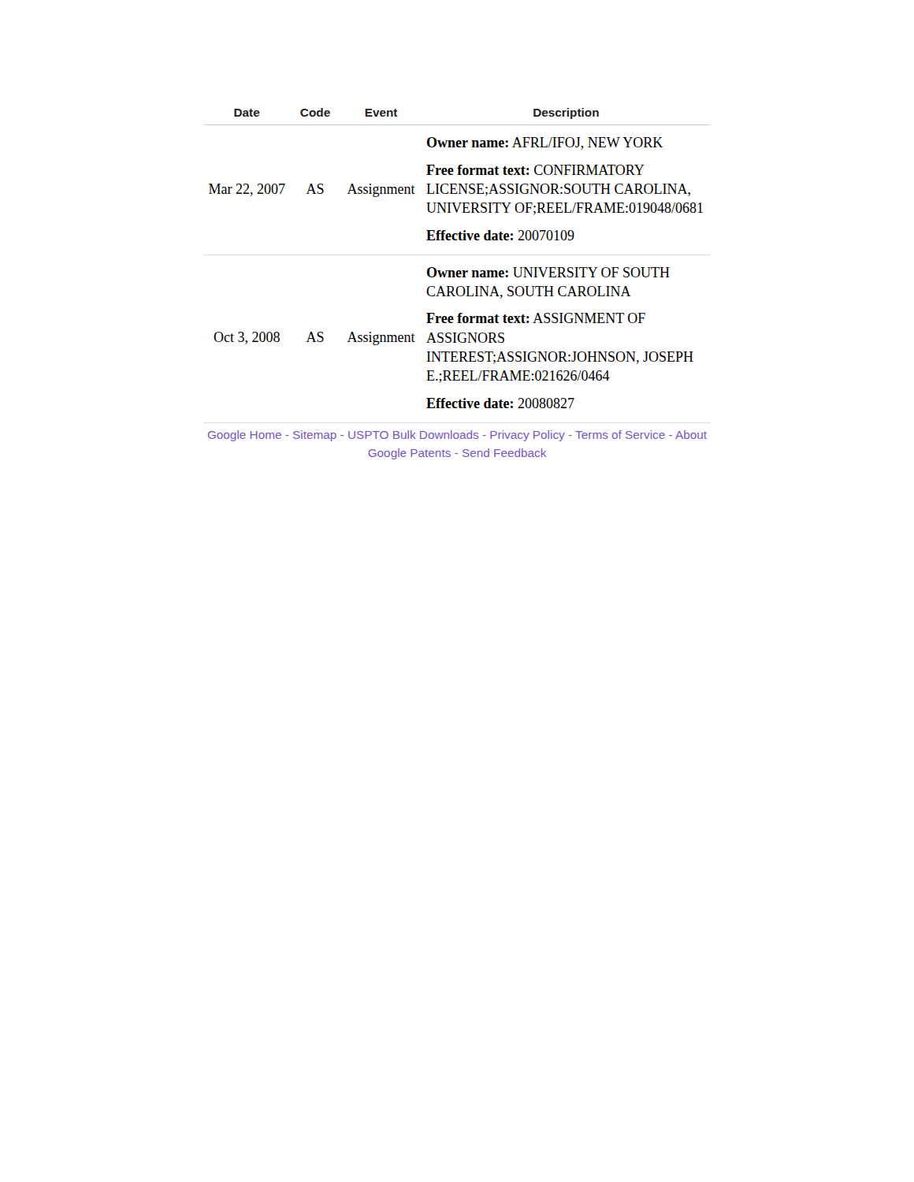| Date | Code | Event | Description |
| --- | --- | --- | --- |
| Mar 22, 2007 | AS | Assignment | Owner name: AFRL/IFOJ, NEW YORK Free format text: CONFIRMATORY LICENSE;ASSIGNOR:SOUTH CAROLINA, UNIVERSITY OF;REEL/FRAME:019048/0681 Effective date: 20070109 |
| Oct 3, 2008 | AS | Assignment | Owner name: UNIVERSITY OF SOUTH CAROLINA, SOUTH CAROLINA Free format text: ASSIGNMENT OF ASSIGNORS INTEREST;ASSIGNOR:JOHNSON, JOSEPH E.;REEL/FRAME:021626/0464 Effective date: 20080827 |
Google Home - Sitemap - USPTO Bulk Downloads - Privacy Policy - Terms of Service - About Google Patents - Send Feedback